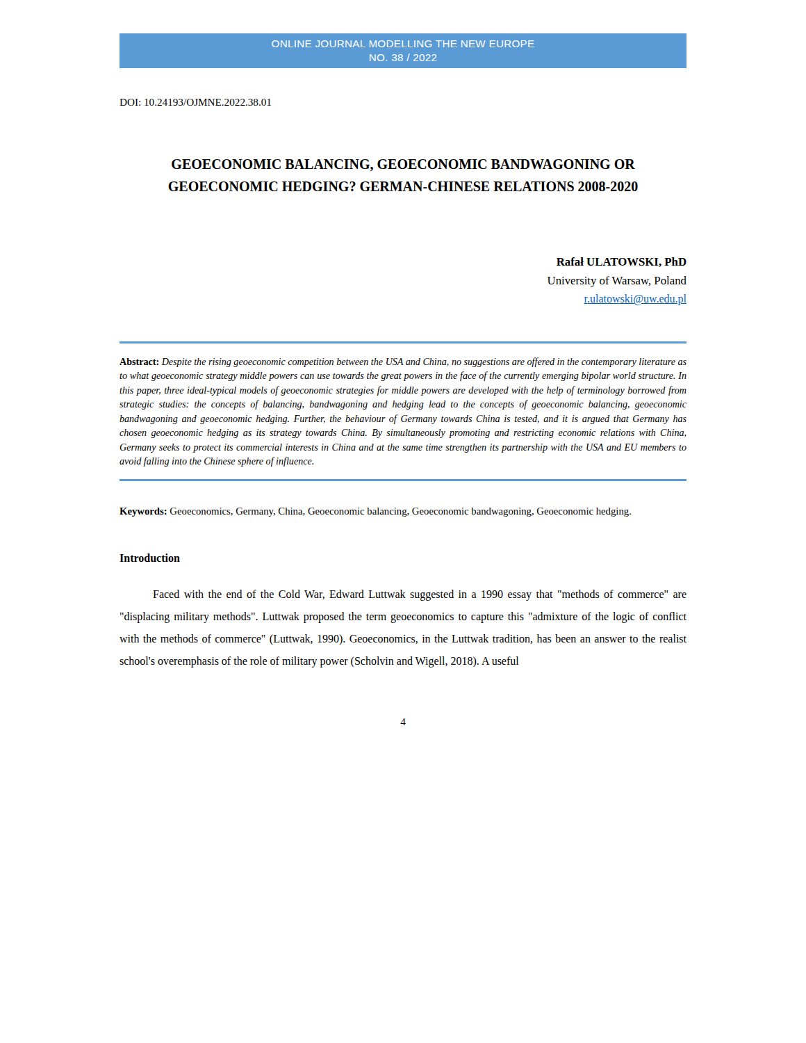ONLINE JOURNAL MODELLING THE NEW EUROPE
NO. 38 / 2022
DOI: 10.24193/OJMNE.2022.38.01
GEOECONOMIC BALANCING, GEOECONOMIC BANDWAGONING OR GEOECONOMIC HEDGING? GERMAN-CHINESE RELATIONS 2008-2020
Rafał ULATOWSKI, PhD
University of Warsaw, Poland
r.ulatowski@uw.edu.pl
Abstract: Despite the rising geoeconomic competition between the USA and China, no suggestions are offered in the contemporary literature as to what geoeconomic strategy middle powers can use towards the great powers in the face of the currently emerging bipolar world structure. In this paper, three ideal-typical models of geoeconomic strategies for middle powers are developed with the help of terminology borrowed from strategic studies: the concepts of balancing, bandwagoning and hedging lead to the concepts of geoeconomic balancing, geoeconomic bandwagoning and geoeconomic hedging. Further, the behaviour of Germany towards China is tested, and it is argued that Germany has chosen geoeconomic hedging as its strategy towards China. By simultaneously promoting and restricting economic relations with China, Germany seeks to protect its commercial interests in China and at the same time strengthen its partnership with the USA and EU members to avoid falling into the Chinese sphere of influence.
Keywords: Geoeconomics, Germany, China, Geoeconomic balancing, Geoeconomic bandwagoning, Geoeconomic hedging.
Introduction
Faced with the end of the Cold War, Edward Luttwak suggested in a 1990 essay that "methods of commerce" are "displacing military methods". Luttwak proposed the term geoeconomics to capture this "admixture of the logic of conflict with the methods of commerce" (Luttwak, 1990). Geoeconomics, in the Luttwak tradition, has been an answer to the realist school's overemphasis of the role of military power (Scholvin and Wigell, 2018). A useful
4